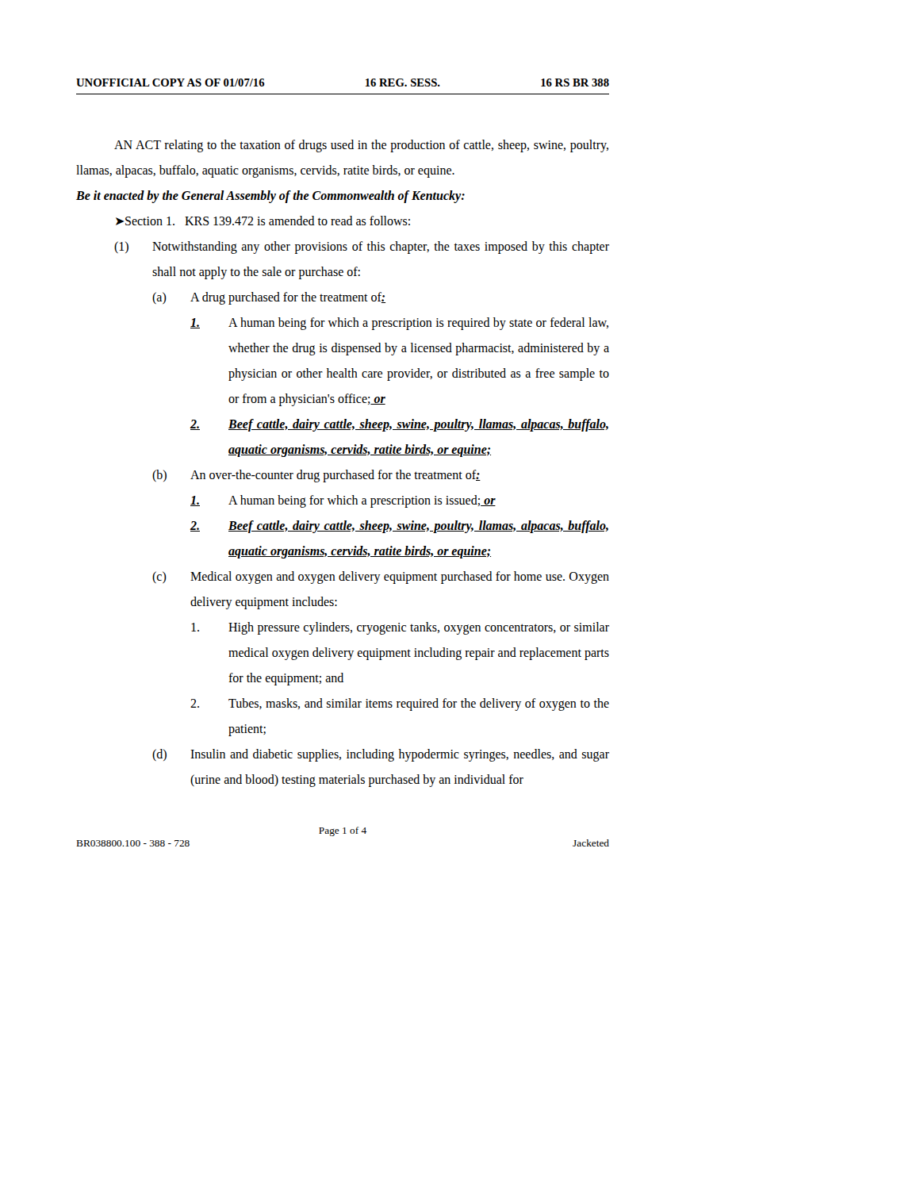UNOFFICIAL COPY AS OF 01/07/16
16 REG. SESS.
16 RS BR 388
AN ACT relating to the taxation of drugs used in the production of cattle, sheep, swine, poultry, llamas, alpacas, buffalo, aquatic organisms, cervids, ratite birds, or equine.
Be it enacted by the General Assembly of the Commonwealth of Kentucky:
➤Section 1. KRS 139.472 is amended to read as follows:
(1)
Notwithstanding any other provisions of this chapter, the taxes imposed by this chapter shall not apply to the sale or purchase of:
(a)
A drug purchased for the treatment of:
1.
A human being for which a prescription is required by state or federal law, whether the drug is dispensed by a licensed pharmacist, administered by a physician or other health care provider, or distributed as a free sample to or from a physician's office; or
2.
Beef cattle, dairy cattle, sheep, swine, poultry, llamas, alpacas, buffalo, aquatic organisms, cervids, ratite birds, or equine;
(b)
An over-the-counter drug purchased for the treatment of:
1.
A human being for which a prescription is issued; or
2.
Beef cattle, dairy cattle, sheep, swine, poultry, llamas, alpacas, buffalo, aquatic organisms, cervids, ratite birds, or equine;
(c)
Medical oxygen and oxygen delivery equipment purchased for home use. Oxygen delivery equipment includes:
1.
High pressure cylinders, cryogenic tanks, oxygen concentrators, or similar medical oxygen delivery equipment including repair and replacement parts for the equipment; and
2.
Tubes, masks, and similar items required for the delivery of oxygen to the patient;
(d)
Insulin and diabetic supplies, including hypodermic syringes, needles, and sugar (urine and blood) testing materials purchased by an individual for
Page 1 of 4
BR038800.100 - 388 - 728
Jacketed